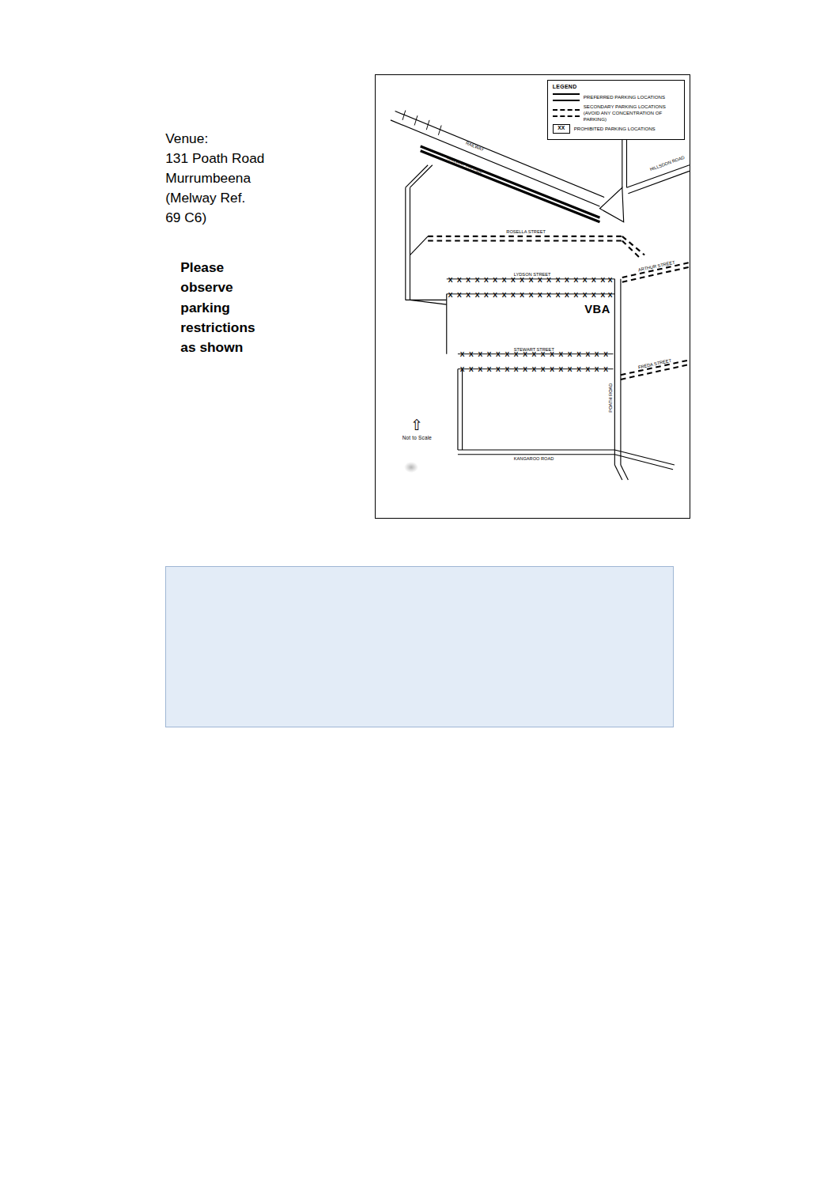Venue:
131 Poath Road
Murrumbeena
(Melway Ref.
69 C6)
Please
observe
parking
restrictions
as shown
XXXX XXXX XXXX XXXX XXX XXXX XXXX XXXX XXXX XXX XXXX XXXX XXXX XXXX X XXXX XXXX XXXX XXXX X RAILWAY RAILWAY PARADE WILLIAM STREET HILLSDON ROAD ROSELLA STREET ARTHUR STREET LYDSON STREET STEWART STREET FREDA STREET POATH ROAD KANGAROO ROAD
VBA
LEGEND
PREFERRED PARKING LOCATIONS
SECONDARY PARKING LOCATIONS
(AVOID ANY CONCENTRATION OF PARKING)
XX PROHIBITED PARKING LOCATIONS
⇧
Not to Scale